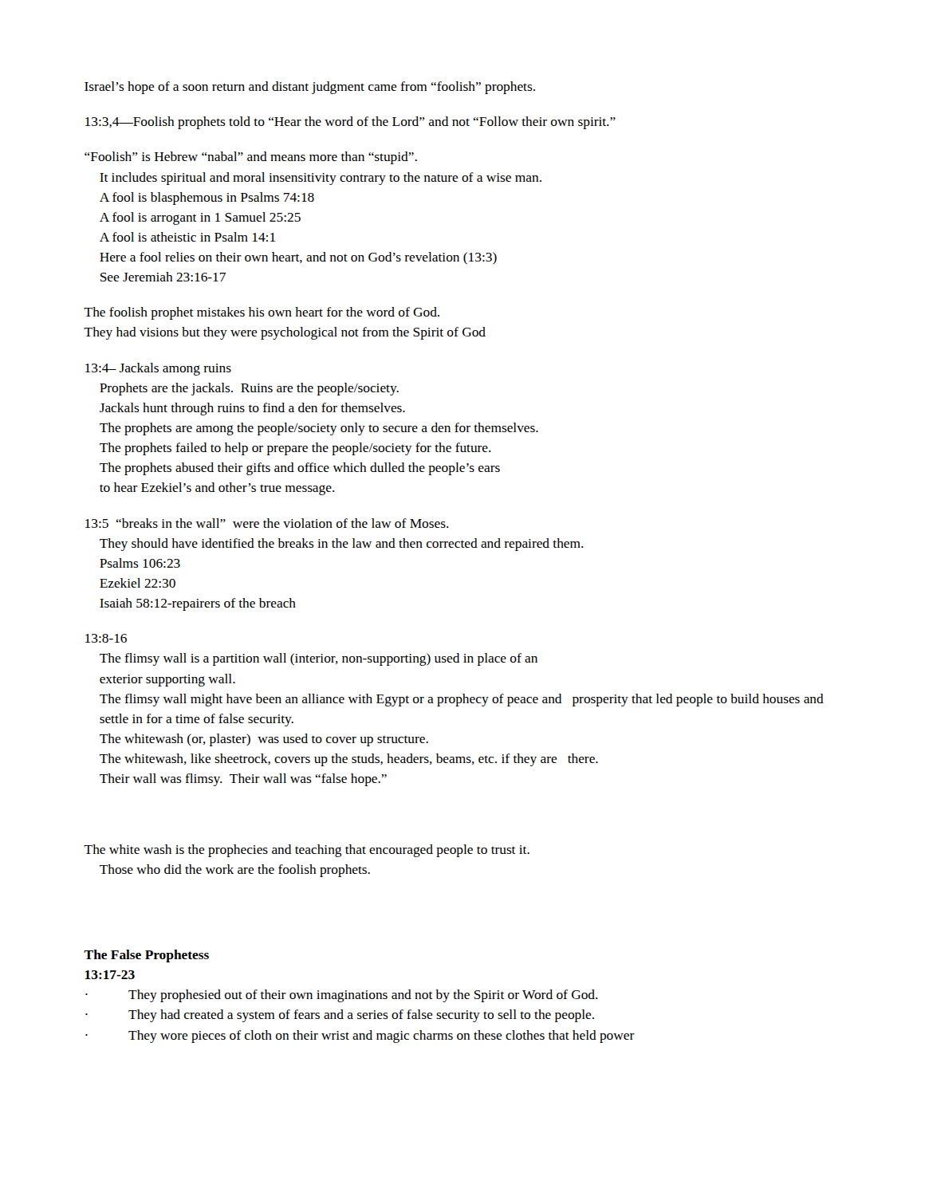Israel’s hope of a soon return and distant judgment came from “foolish” prophets.
13:3,4—Foolish prophets told to “Hear the word of the Lord” and not “Follow their own spirit.”
“Foolish” is Hebrew “nabal” and means more than “stupid”.
It includes spiritual and moral insensitivity contrary to the nature of a wise man.
A fool is blasphemous in Psalms 74:18
A fool is arrogant in 1 Samuel 25:25
A fool is atheistic in Psalm 14:1
Here a fool relies on their own heart, and not on God’s revelation (13:3)
See Jeremiah 23:16-17
The foolish prophet mistakes his own heart for the word of God.
They had visions but they were psychological not from the Spirit of God
13:4– Jackals among ruins
Prophets are the jackals. Ruins are the people/society.
Jackals hunt through ruins to find a den for themselves.
The prophets are among the people/society only to secure a den for themselves.
The prophets failed to help or prepare the people/society for the future.
The prophets abused their gifts and office which dulled the people’s ears
to hear Ezekiel’s and other’s true message.
13:5 “breaks in the wall” were the violation of the law of Moses.
They should have identified the breaks in the law and then corrected and repaired them.
Psalms 106:23
Ezekiel 22:30
Isaiah 58:12-repairers of the breach
13:8-16
The flimsy wall is a partition wall (interior, non-supporting) used in place of an
exterior supporting wall.
The flimsy wall might have been an alliance with Egypt or a prophecy of peace and prosperity that led people to build houses and settle in for a time of false security.
The whitewash (or, plaster) was used to cover up structure.
The whitewash, like sheetrock, covers up the studs, headers, beams, etc. if they are there.
Their wall was flimsy. Their wall was “false hope.”
The white wash is the prophecies and teaching that encouraged people to trust it.
Those who did the work are the foolish prophets.
The False Prophetess
13:17-23
They prophesied out of their own imaginations and not by the Spirit or Word of God.
They had created a system of fears and a series of false security to sell to the people.
They wore pieces of cloth on their wrist and magic charms on these clothes that held power